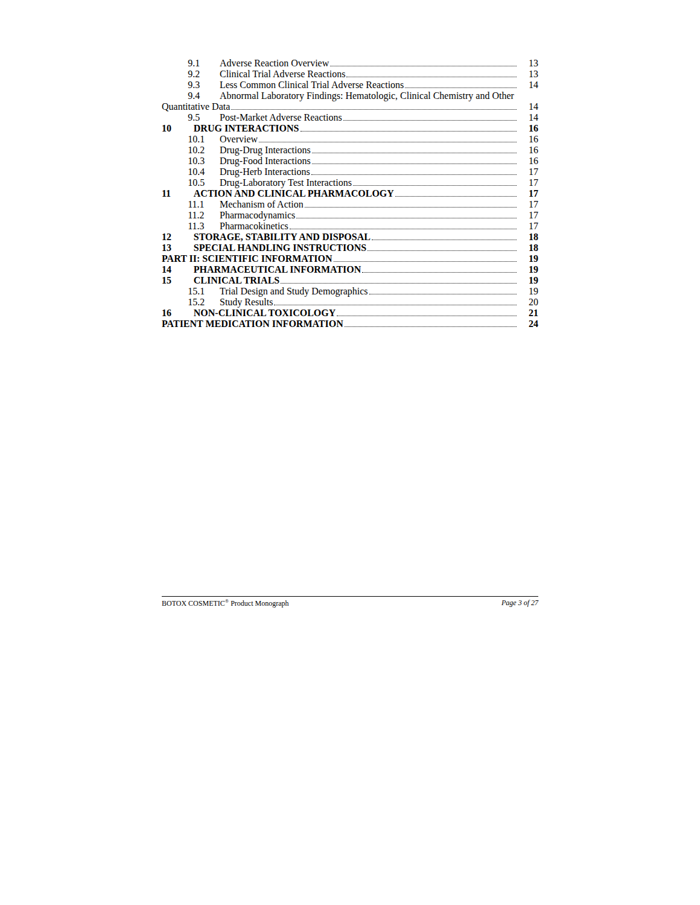9.1 Adverse Reaction Overview 13
9.2 Clinical Trial Adverse Reactions 13
9.3 Less Common Clinical Trial Adverse Reactions 14
9.4 Abnormal Laboratory Findings: Hematologic, Clinical Chemistry and Other
Quantitative Data 14
9.5 Post-Market Adverse Reactions 14
10 DRUG INTERACTIONS 16
10.1 Overview 16
10.2 Drug-Drug Interactions 16
10.3 Drug-Food Interactions 16
10.4 Drug-Herb Interactions 17
10.5 Drug-Laboratory Test Interactions 17
11 ACTION AND CLINICAL PHARMACOLOGY 17
11.1 Mechanism of Action 17
11.2 Pharmacodynamics 17
11.3 Pharmacokinetics 17
12 STORAGE, STABILITY AND DISPOSAL 18
13 SPECIAL HANDLING INSTRUCTIONS 18
PART II: SCIENTIFIC INFORMATION 19
14 PHARMACEUTICAL INFORMATION 19
15 CLINICAL TRIALS 19
15.1 Trial Design and Study Demographics 19
15.2 Study Results 20
16 NON-CLINICAL TOXICOLOGY 21
PATIENT MEDICATION INFORMATION 24
BOTOX COSMETIC® Product Monograph Page 3 of 27